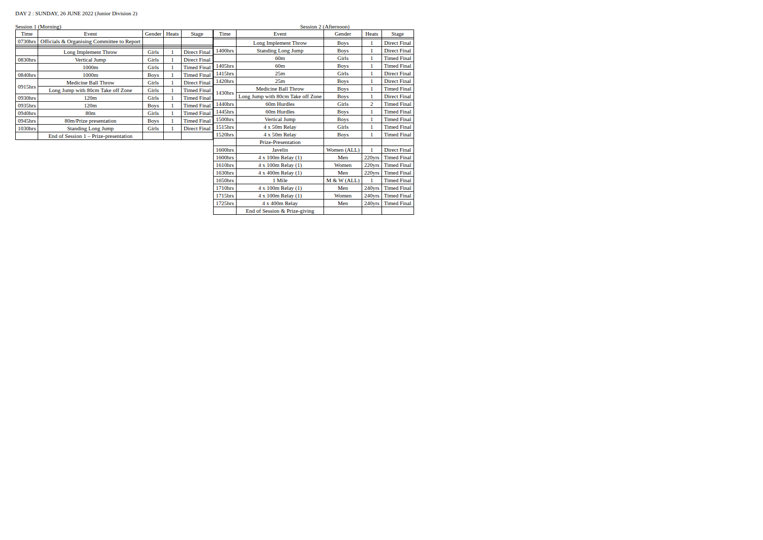DAY 2 : SUNDAY, 26 JUNE 2022 (Junior Division 2)
Session 1 (Morning)
Session 2 (Afternoon)
| Time | Event | Gender | Heats | Stage |
| --- | --- | --- | --- | --- |
| 0730hrs | Officials & Organising Committee to Report | | | |
| | Long Implement Throw | Girls | 1 | Direct Final |
| 0830hrs | Vertical Jump | Girls | 1 | Direct Final |
| | 1000m | Girls | 1 | Timed Final |
| 0840hrs | 1000m | Boys | 1 | Timed Final |
| 0915hrs | Medicine Ball Throw | Girls | 1 | Direct Final |
| Long Jump with 80cm Take off Zone | Girls | 1 | Timed Final |
| 0930hrs | 120m | Girls | 1 | Timed Final |
| 0935hrs | 120m | Boys | 1 | Timed Final |
| 0940hrs | 80m | Girls | 1 | Timed Final |
| 0945hrs | 80m/Prize presentation | Boys | 1 | Timed Final |
| 1030hrs | Standing Long Jump | Girls | 1 | Direct Final |
| | End of Session 1 – Prize-presentation | | | |
| Time | Event | Gender | Heats | Stage |
| --- | --- | --- | --- | --- |
| | Long Implement Throw | Boys | 1 | Direct Final |
| 1400hrs | Standing Long Jump | Boys | 1 | Direct Final |
| | 60m | Girls | 1 | Timed Final |
| 1405hrs | 60m | Boys | 1 | Timed Final |
| 1415hrs | 25m | Girls | 1 | Direct Final |
| 1420hrs | 25m | Boys | 1 | Direct Final |
| 1430hrs | Medicine Ball Throw | Boys | 1 | Timed Final |
| Long Jump with 80cm Take off Zone | Boys | 1 | Direct Final |
| 1440hrs | 60m Hurdles | Girls | 2 | Timed Final |
| 1445hrs | 60m Hurdles | Boys | 1 | Timed Final |
| 1500hrs | Vertical Jump | Boys | 1 | Timed Final |
| 1515hrs | 4 x 50m Relay | Girls | 1 | Timed Final |
| 1520hrs | 4 x 50m Relay | Boys | 1 | Timed Final |
| | Prize-Presentation | | | |
| 1600hrs | Javelin | Women (ALL) | 1 | Direct Final |
| 1600hrs | 4 x 100m Relay (1) | Men | 220yrs | Timed Final |
| 1610hrs | 4 x 100m Relay (1) | Women | 220yrs | Timed Final |
| 1630hrs | 4 x 400m Relay (1) | Men | 220yrs | Timed Final |
| 1650hrs | 1 Mile | M & W (ALL) | 1 | Timed Final |
| 1710hrs | 4 x 100m Relay (1) | Men | 240yrs | Timed Final |
| 1715hrs | 4 x 100m Relay (1) | Women | 240yrs | Timed Final |
| 1725hrs | 4 x 400m Relay | Men | 240yrs | Timed Final |
| | End of Session & Prize-giving | | | |